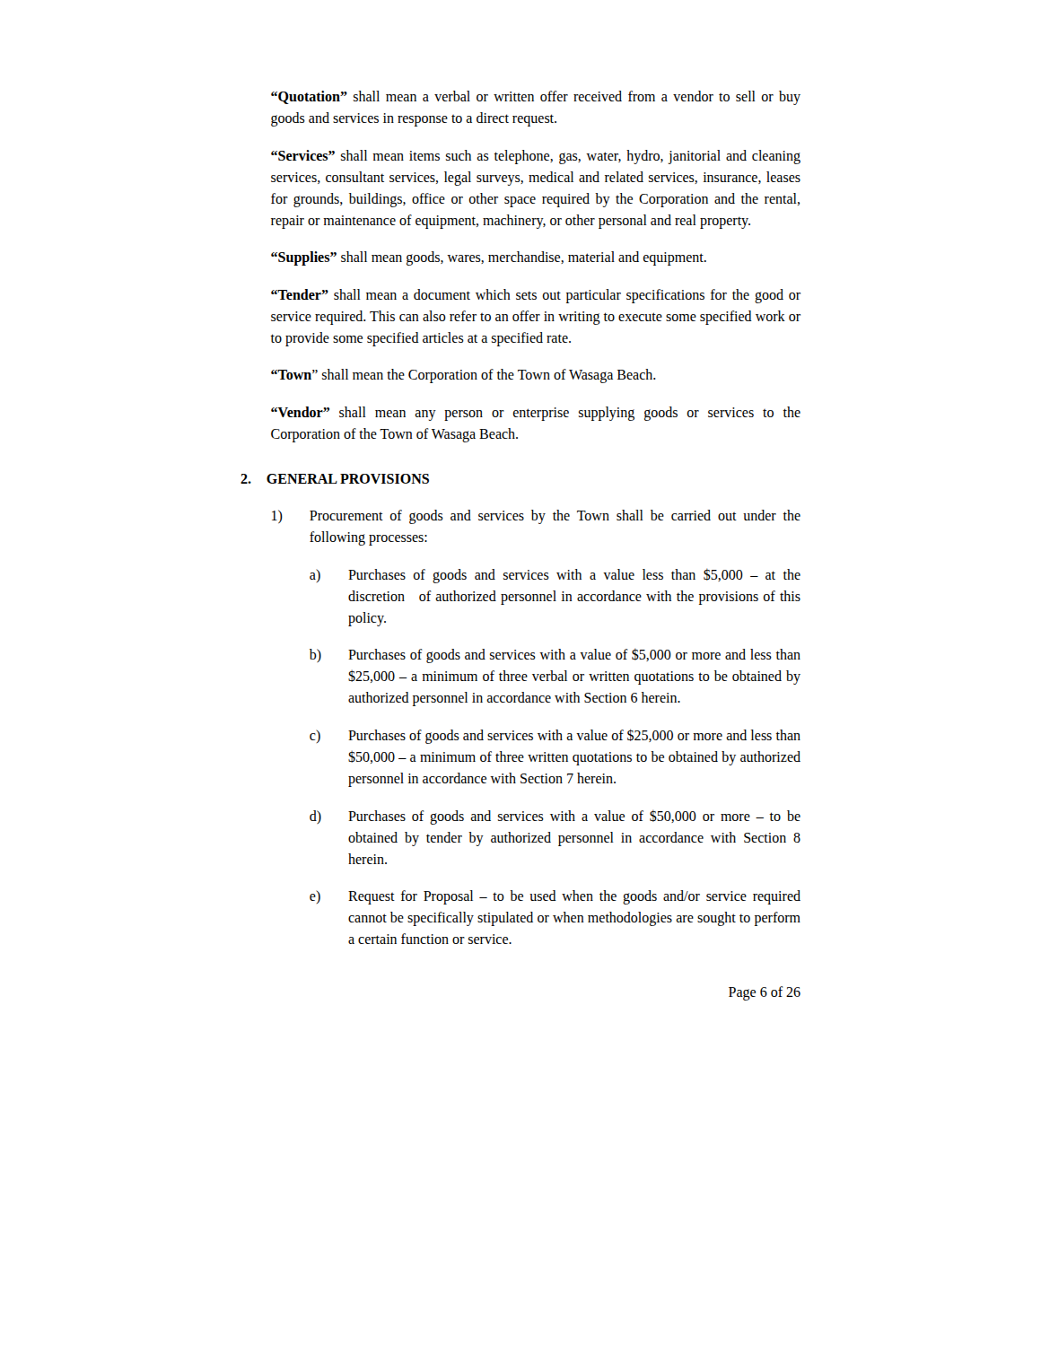“Quotation” shall mean a verbal or written offer received from a vendor to sell or buy goods and services in response to a direct request.
“Services” shall mean items such as telephone, gas, water, hydro, janitorial and cleaning services, consultant services, legal surveys, medical and related services, insurance, leases for grounds, buildings, office or other space required by the Corporation and the rental, repair or maintenance of equipment, machinery, or other personal and real property.
“Supplies” shall mean goods, wares, merchandise, material and equipment.
“Tender” shall mean a document which sets out particular specifications for the good or service required. This can also refer to an offer in writing to execute some specified work or to provide some specified articles at a specified rate.
“Town” shall mean the Corporation of the Town of Wasaga Beach.
“Vendor” shall mean any person or enterprise supplying goods or services to the Corporation of the Town of Wasaga Beach.
2. GENERAL PROVISIONS
1) Procurement of goods and services by the Town shall be carried out under the following processes:
a) Purchases of goods and services with a value less than $5,000 – at the discretion of authorized personnel in accordance with the provisions of this policy.
b) Purchases of goods and services with a value of $5,000 or more and less than $25,000 – a minimum of three verbal or written quotations to be obtained by authorized personnel in accordance with Section 6 herein.
c) Purchases of goods and services with a value of $25,000 or more and less than $50,000 – a minimum of three written quotations to be obtained by authorized personnel in accordance with Section 7 herein.
d) Purchases of goods and services with a value of $50,000 or more – to be obtained by tender by authorized personnel in accordance with Section 8 herein.
e) Request for Proposal – to be used when the goods and/or service required cannot be specifically stipulated or when methodologies are sought to perform a certain function or service.
Page 6 of 26